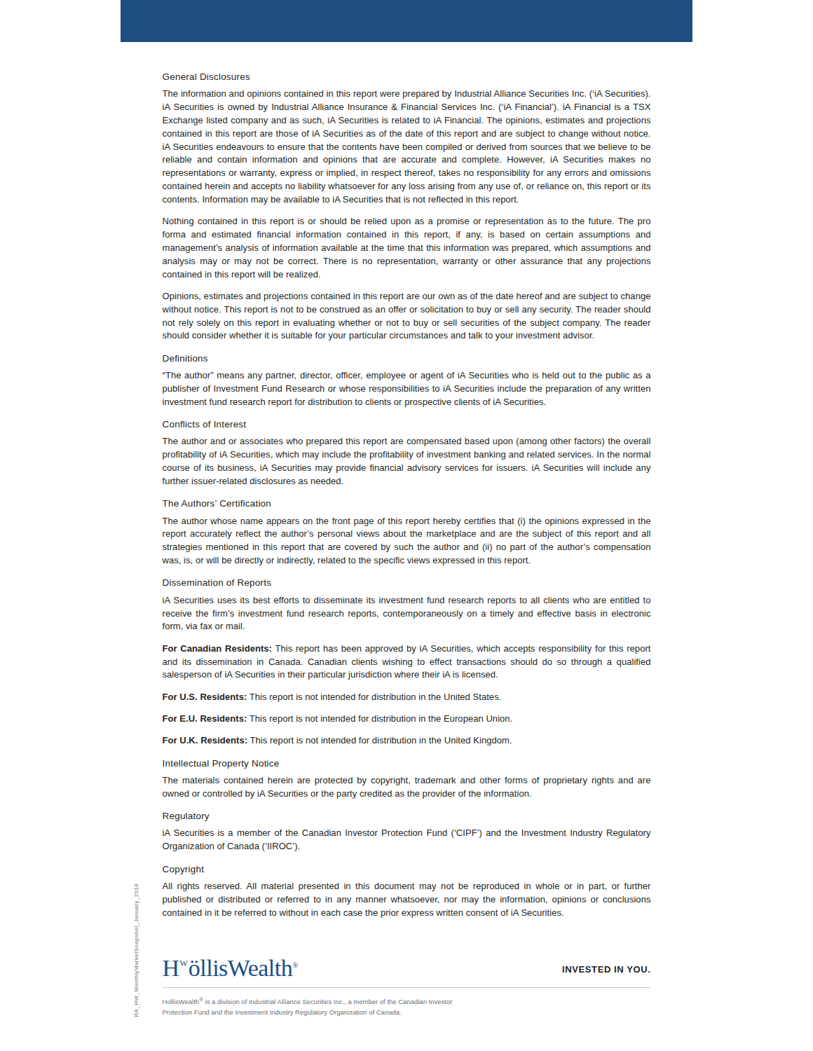General Disclosures
The information and opinions contained in this report were prepared by Industrial Alliance Securities Inc. (‘iA Securities). iA Securities is owned by Industrial Alliance Insurance & Financial Services Inc. (‘iA Financial’). iA Financial is a TSX Exchange listed company and as such, iA Securities is related to iA Financial. The opinions, estimates and projections contained in this report are those of iA Securities as of the date of this report and are subject to change without notice. iA Securities endeavours to ensure that the contents have been compiled or derived from sources that we believe to be reliable and contain information and opinions that are accurate and complete. However, iA Securities makes no representations or warranty, express or implied, in respect thereof, takes no responsibility for any errors and omissions contained herein and accepts no liability whatsoever for any loss arising from any use of, or reliance on, this report or its contents. Information may be available to iA Securities that is not reflected in this report.
Nothing contained in this report is or should be relied upon as a promise or representation as to the future. The pro forma and estimated financial information contained in this report, if any, is based on certain assumptions and management’s analysis of information available at the time that this information was prepared, which assumptions and analysis may or may not be correct. There is no representation, warranty or other assurance that any projections contained in this report will be realized.
Opinions, estimates and projections contained in this report are our own as of the date hereof and are subject to change without notice. This report is not to be construed as an offer or solicitation to buy or sell any security. The reader should not rely solely on this report in evaluating whether or not to buy or sell securities of the subject company. The reader should consider whether it is suitable for your particular circumstances and talk to your investment advisor.
Definitions
“The author” means any partner, director, officer, employee or agent of iA Securities who is held out to the public as a publisher of Investment Fund Research or whose responsibilities to iA Securities include the preparation of any written investment fund research report for distribution to clients or prospective clients of iA Securities.
Conflicts of Interest
The author and or associates who prepared this report are compensated based upon (among other factors) the overall profitability of iA Securities, which may include the profitability of investment banking and related services. In the normal course of its business, iA Securities may provide financial advisory services for issuers. iA Securities will include any further issuer-related disclosures as needed.
The Authors’ Certification
The author whose name appears on the front page of this report hereby certifies that (i) the opinions expressed in the report accurately reflect the author’s personal views about the marketplace and are the subject of this report and all strategies mentioned in this report that are covered by such the author and (ii) no part of the author’s compensation was, is, or will be directly or indirectly, related to the specific views expressed in this report.
Dissemination of Reports
iA Securities uses its best efforts to disseminate its investment fund research reports to all clients who are entitled to receive the firm’s investment fund research reports, contemporaneously on a timely and effective basis in electronic form, via fax or mail.
For Canadian Residents: This report has been approved by iA Securities, which accepts responsibility for this report and its dissemination in Canada. Canadian clients wishing to effect transactions should do so through a qualified salesperson of iA Securities in their particular jurisdiction where their iA is licensed.
For U.S. Residents: This report is not intended for distribution in the United States.
For E.U. Residents: This report is not intended for distribution in the European Union.
For U.K. Residents: This report is not intended for distribution in the United Kingdom.
Intellectual Property Notice
The materials contained herein are protected by copyright, trademark and other forms of proprietary rights and are owned or controlled by iA Securities or the party credited as the provider of the information.
Regulatory
iA Securities is a member of the Canadian Investor Protection Fund (‘CIPF’) and the Investment Industry Regulatory Organization of Canada (‘IIROC’).
Copyright
All rights reserved. All material presented in this document may not be reproduced in whole or in part, or further published or distributed or referred to in any manner whatsoever, nor may the information, opinions or conclusions contained in it be referred to without in each case the prior express written consent of iA Securities.
HW öllisWealth®
INVESTED IN YOU.
HollisWealth® is a division of Industrial Alliance Securities Inc., a member of the Canadian Investor
Protection Fund and the Investment Industry Regulatory Organization of Canada.
RA_HW_MonthlyMarketSnapshot_January_2018